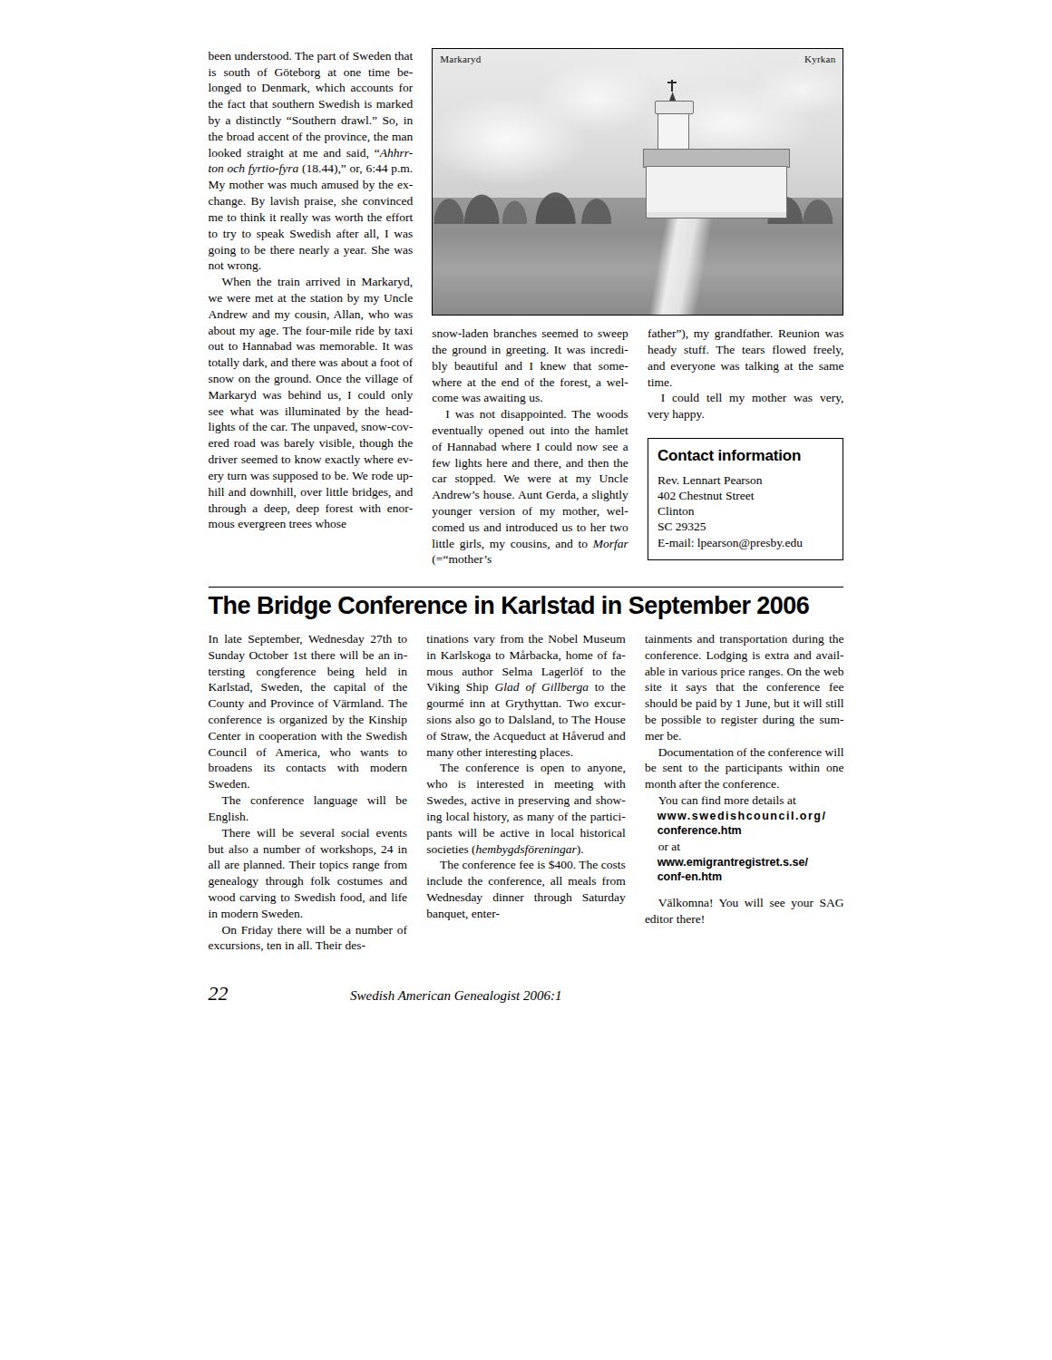been understood. The part of Sweden that is south of Göteborg at one time belonged to Denmark, which accounts for the fact that southern Swedish is marked by a distinctly “Southern drawl.” So, in the broad accent of the province, the man looked straight at me and said, “Ahhrr-ton och fyrtio-fyra (18.44),” or, 6:44 p.m. My mother was much amused by the exchange. By lavish praise, she convinced me to think it really was worth the effort to try to speak Swedish after all, I was going to be there nearly a year. She was not wrong.
When the train arrived in Markaryd, we were met at the station by my Uncle Andrew and my cousin, Allan, who was about my age. The four-mile ride by taxi out to Hannabad was memorable. It was totally dark, and there was about a foot of snow on the ground. Once the village of Markaryd was behind us, I could only see what was illuminated by the headlights of the car. The unpaved, snow-covered road was barely visible, though the driver seemed to know exactly where every turn was supposed to be. We rode uphill and downhill, over little bridges, and through a deep, deep forest with enormous evergreen trees whose
Markaryd Kyrkan
snow-laden branches seemed to sweep the ground in greeting. It was incredibly beautiful and I knew that somewhere at the end of the forest, a welcome was awaiting us.
I was not disappointed. The woods eventually opened out into the hamlet of Hannabad where I could now see a few lights here and there, and then the car stopped. We were at my Uncle Andrew’s house. Aunt Gerda, a slightly younger version of my mother, welcomed us and introduced us to her two little girls, my cousins, and to Morfar (=“mother’s
father”), my grandfather. Reunion was heady stuff. The tears flowed freely, and everyone was talking at the same time.
I could tell my mother was very, very happy.
Contact information
Rev. Lennart Pearson
402 Chestnut Street
Clinton
SC 29325
E-mail: lpearson@presby.edu
The Bridge Conference in Karlstad in September 2006
In late September, Wednesday 27th to Sunday October 1st there will be an intersting congference being held in Karlstad, Sweden, the capital of the County and Province of Värmland. The conference is organized by the Kinship Center in cooperation with the Swedish Council of America, who wants to broadens its contacts with modern Sweden.
The conference language will be English.
There will be several social events but also a number of workshops, 24 in all are planned. Their topics range from genealogy through folk costumes and wood carving to Swedish food, and life in modern Sweden.
On Friday there will be a number of excursions, ten in all. Their des-
tinations vary from the Nobel Museum in Karlskoga to Mårbacka, home of famous author Selma Lagerlöf to the Viking Ship Glad of Gillberga to the gourmé inn at Grythyttan. Two excursions also go to Dalsland, to The House of Straw, the Acqueduct at Håverud and many other interesting places.
The conference is open to anyone, who is interested in meeting with Swedes, active in preserving and showing local history, as many of the participants will be active in local historical societies (hembygdsföreningar).
The conference fee is $400. The costs include the conference, all meals from Wednesday dinner through Saturday banquet, enter-
tainments and transportation during the conference. Lodging is extra and available in various price ranges. On the web site it says that the conference fee should be paid by 1 June, but it will still be possible to register during the summer be.
Documentation of the conference will be sent to the participants within one month after the conference.
You can find more details at
www.swedishcouncil.org/
conference.htm
or at
www.emigrantregistret.s.se/
conf-en.htm
Välkomna! You will see your SAG editor there!
22
Swedish American Genealogist 2006:1